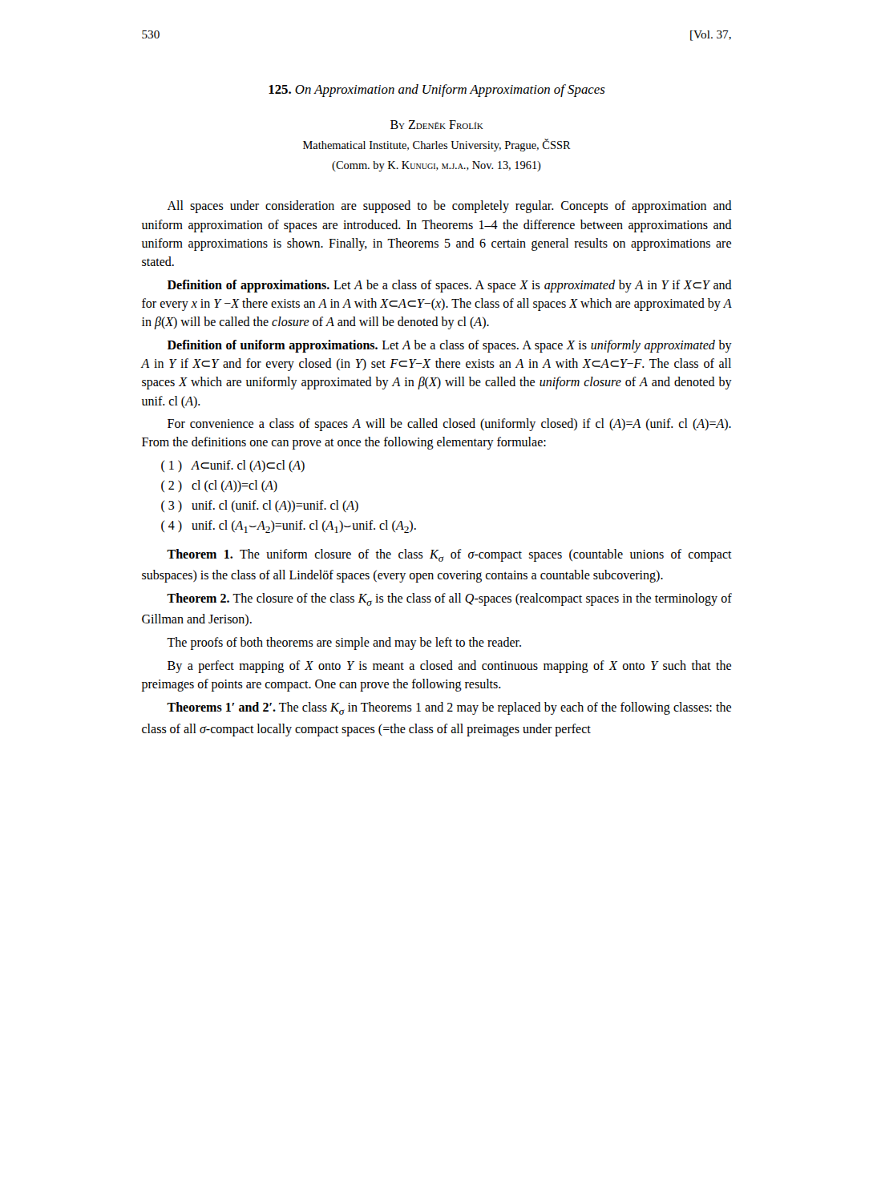530 [Vol. 37,
125. On Approximation and Uniform Approximation of Spaces
By Zdeněk Frolík
Mathematical Institute, Charles University, Prague, ČSSR
(Comm. by K. Kunugi, m.j.a., Nov. 13, 1961)
All spaces under consideration are supposed to be completely regular. Concepts of approximation and uniform approximation of spaces are introduced. In Theorems 1–4 the difference between approximations and uniform approximations is shown. Finally, in Theorems 5 and 6 certain general results on approximations are stated.
Definition of approximations. Let A be a class of spaces. A space X is approximated by A in Y if X⊂Y and for every x in Y −X there exists an A in A with X⊂A⊂Y−(x). The class of all spaces X which are approximated by A in β(X) will be called the closure of A and will be denoted by cl (A).
Definition of uniform approximations. Let A be a class of spaces. A space X is uniformly approximated by A in Y if X⊂Y and for every closed (in Y) set F⊂Y−X there exists an A in A with X⊂A⊂Y−F. The class of all spaces X which are uniformly approximated by A in β(X) will be called the uniform closure of A and denoted by unif. cl (A).
For convenience a class of spaces A will be called closed (uniformly closed) if cl (A)=A (unif. cl (A)=A). From the definitions one can prove at once the following elementary formulae:
( 1 ) A⊂unif. cl (A)⊂cl (A)
( 2 ) cl (cl (A))=cl (A)
( 3 ) unif. cl (unif. cl (A))=unif. cl (A)
( 4 ) unif. cl (A1⌣A2)=unif. cl (A1)⌣unif. cl (A2).
Theorem 1. The uniform closure of the class Kσ of σ-compact spaces (countable unions of compact subspaces) is the class of all Lindelöf spaces (every open covering contains a countable subcovering).
Theorem 2. The closure of the class Kσ is the class of all Q-spaces (realcompact spaces in the terminology of Gillman and Jerison).
The proofs of both theorems are simple and may be left to the reader.
By a perfect mapping of X onto Y is meant a closed and continuous mapping of X onto Y such that the preimages of points are compact. One can prove the following results.
Theorems 1′ and 2′. The class Kσ in Theorems 1 and 2 may be replaced by each of the following classes: the class of all σ-compact locally compact spaces (=the class of all preimages under perfect